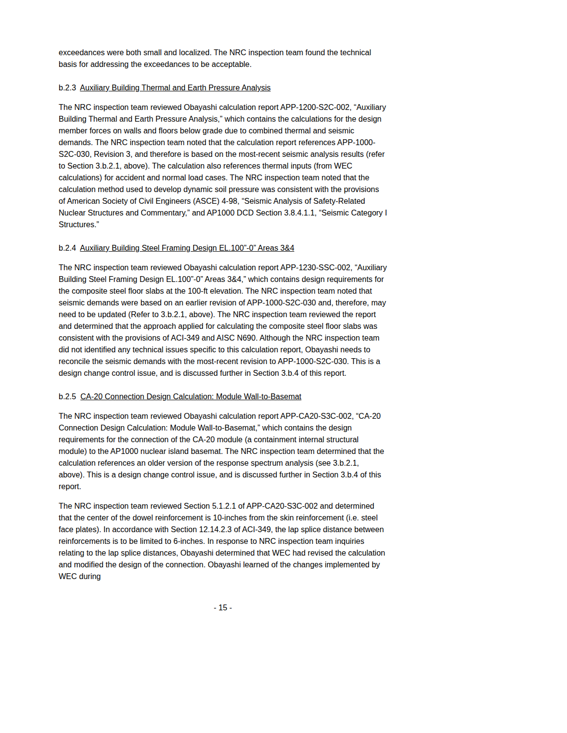exceedances were both small and localized. The NRC inspection team found the technical basis for addressing the exceedances to be acceptable.
b.2.3 Auxiliary Building Thermal and Earth Pressure Analysis
The NRC inspection team reviewed Obayashi calculation report APP-1200-S2C-002, “Auxiliary Building Thermal and Earth Pressure Analysis,” which contains the calculations for the design member forces on walls and floors below grade due to combined thermal and seismic demands. The NRC inspection team noted that the calculation report references APP-1000-S2C-030, Revision 3, and therefore is based on the most-recent seismic analysis results (refer to Section 3.b.2.1, above). The calculation also references thermal inputs (from WEC calculations) for accident and normal load cases. The NRC inspection team noted that the calculation method used to develop dynamic soil pressure was consistent with the provisions of American Society of Civil Engineers (ASCE) 4-98, “Seismic Analysis of Safety-Related Nuclear Structures and Commentary,” and AP1000 DCD Section 3.8.4.1.1, “Seismic Category I Structures.”
b.2.4 Auxiliary Building Steel Framing Design EL.100”-0” Areas 3&4
The NRC inspection team reviewed Obayashi calculation report APP-1230-SSC-002, “Auxiliary Building Steel Framing Design EL.100”-0” Areas 3&4,” which contains design requirements for the composite steel floor slabs at the 100-ft elevation. The NRC inspection team noted that seismic demands were based on an earlier revision of APP-1000-S2C-030 and, therefore, may need to be updated (Refer to 3.b.2.1, above). The NRC inspection team reviewed the report and determined that the approach applied for calculating the composite steel floor slabs was consistent with the provisions of ACI-349 and AISC N690. Although the NRC inspection team did not identified any technical issues specific to this calculation report, Obayashi needs to reconcile the seismic demands with the most-recent revision to APP-1000-S2C-030. This is a design change control issue, and is discussed further in Section 3.b.4 of this report.
b.2.5 CA-20 Connection Design Calculation: Module Wall-to-Basemat
The NRC inspection team reviewed Obayashi calculation report APP-CA20-S3C-002, “CA-20 Connection Design Calculation: Module Wall-to-Basemat,” which contains the design requirements for the connection of the CA-20 module (a containment internal structural module) to the AP1000 nuclear island basemat. The NRC inspection team determined that the calculation references an older version of the response spectrum analysis (see 3.b.2.1, above). This is a design change control issue, and is discussed further in Section 3.b.4 of this report.
The NRC inspection team reviewed Section 5.1.2.1 of APP-CA20-S3C-002 and determined that the center of the dowel reinforcement is 10-inches from the skin reinforcement (i.e. steel face plates). In accordance with Section 12.14.2.3 of ACI-349, the lap splice distance between reinforcements is to be limited to 6-inches. In response to NRC inspection team inquiries relating to the lap splice distances, Obayashi determined that WEC had revised the calculation and modified the design of the connection. Obayashi learned of the changes implemented by WEC during
- 15 -